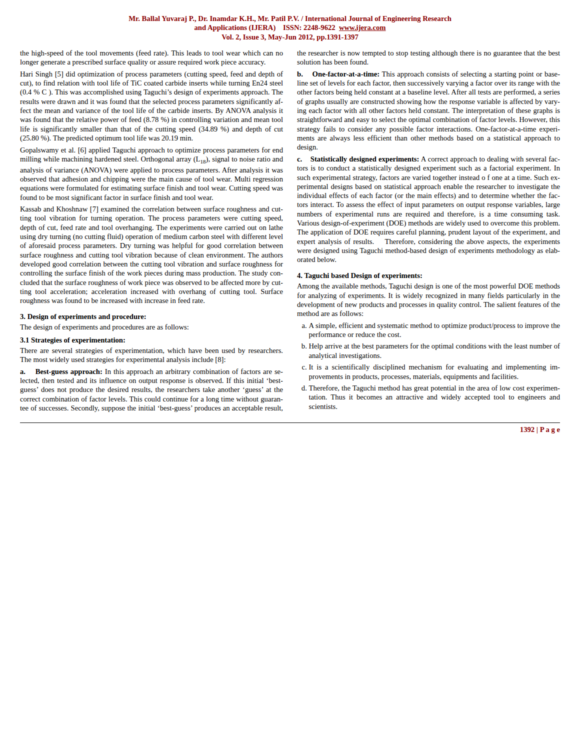Mr. Ballal Yuvaraj P., Dr. Inamdar K.H., Mr. Patil P.V. / International Journal of Engineering Research and Applications (IJERA) ISSN: 2248-9622 www.ijera.com Vol. 2, Issue 3, May-Jun 2012, pp.1391-1397
the high-speed of the tool movements (feed rate). This leads to tool wear which can no longer generate a prescribed surface quality or assure required work piece accuracy.
Hari Singh [5] did optimization of process parameters (cutting speed, feed and depth of cut), to find relation with tool life of TiC coated carbide inserts while turning En24 steel (0.4 % C ). This was accomplished using Taguchi’s design of experiments approach. The results were drawn and it was found that the selected process parameters significantly affect the mean and variance of the tool life of the carbide inserts. By ANOVA analysis it was found that the relative power of feed (8.78 %) in controlling variation and mean tool life is significantly smaller than that of the cutting speed (34.89 %) and depth of cut (25.80 %). The predicted optimum tool life was 20.19 min.
Gopalswamy et al. [6] applied Taguchi approach to optimize process parameters for end milling while machining hardened steel. Orthogonal array (L18), signal to noise ratio and analysis of variance (ANOVA) were applied to process parameters. After analysis it was observed that adhesion and chipping were the main cause of tool wear. Multi regression equations were formulated for estimating surface finish and tool wear. Cutting speed was found to be most significant factor in surface finish and tool wear.
Kassab and Khoshnaw [7] examined the correlation between surface roughness and cutting tool vibration for turning operation. The process parameters were cutting speed, depth of cut, feed rate and tool overhanging. The experiments were carried out on lathe using dry turning (no cutting fluid) operation of medium carbon steel with different level of aforesaid process parameters. Dry turning was helpful for good correlation between surface roughness and cutting tool vibration because of clean environment. The authors developed good correlation between the cutting tool vibration and surface roughness for controlling the surface finish of the work pieces during mass production. The study concluded that the surface roughness of work piece was observed to be affected more by cutting tool acceleration; acceleration increased with overhang of cutting tool. Surface roughness was found to be increased with increase in feed rate.
3. Design of experiments and procedure:
The design of experiments and procedures are as follows:
3.1 Strategies of experimentation:
There are several strategies of experimentation, which have been used by researchers. The most widely used strategies for experimental analysis include [8]:
a. Best-guess approach: In this approach an arbitrary combination of factors are selected, then tested and its influence on output response is observed. If this initial ‘best-guess’ does not produce the desired results, the researchers take another ‘guess’ at the correct combination of factor levels. This could continue for a long time without guarantee of successes. Secondly, suppose the initial ‘best-guess’ produces an acceptable result, the researcher is now tempted to stop testing although there is no guarantee that the best solution has been found.
b. One-factor-at-a-time: This approach consists of selecting a starting point or baseline set of levels for each factor, then successively varying a factor over its range with the other factors being held constant at a baseline level. After all tests are performed, a series of graphs usually are constructed showing how the response variable is affected by varying each factor with all other factors held constant. The interpretation of these graphs is straightforward and easy to select the optimal combination of factor levels. However, this strategy fails to consider any possible factor interactions. One-factor-at-a-time experiments are always less efficient than other methods based on a statistical approach to design.
c. Statistically designed experiments: A correct approach to dealing with several factors is to conduct a statistically designed experiment such as a factorial experiment. In such experimental strategy, factors are varied together instead o f one at a time. Such experimental designs based on statistical approach enable the researcher to investigate the individual effects of each factor (or the main effects) and to determine whether the factors interact. To assess the effect of input parameters on output response variables, large numbers of experimental runs are required and therefore, is a time consuming task. Various design-of-experiment (DOE) methods are widely used to overcome this problem. The application of DOE requires careful planning, prudent layout of the experiment, and expert analysis of results. Therefore, considering the above aspects, the experiments were designed using Taguchi method-based design of experiments methodology as elaborated below.
4. Taguchi based Design of experiments:
Among the available methods, Taguchi design is one of the most powerful DOE methods for analyzing of experiments. It is widely recognized in many fields particularly in the development of new products and processes in quality control. The salient features of the method are as follows:
A simple, efficient and systematic method to optimize product/process to improve the performance or reduce the cost.
Help arrive at the best parameters for the optimal conditions with the least number of analytical investigations.
It is a scientifically disciplined mechanism for evaluating and implementing improvements in products, processes, materials, equipments and facilities.
Therefore, the Taguchi method has great potential in the area of low cost experimentation. Thus it becomes an attractive and widely accepted tool to engineers and scientists.
1392 | P a g e